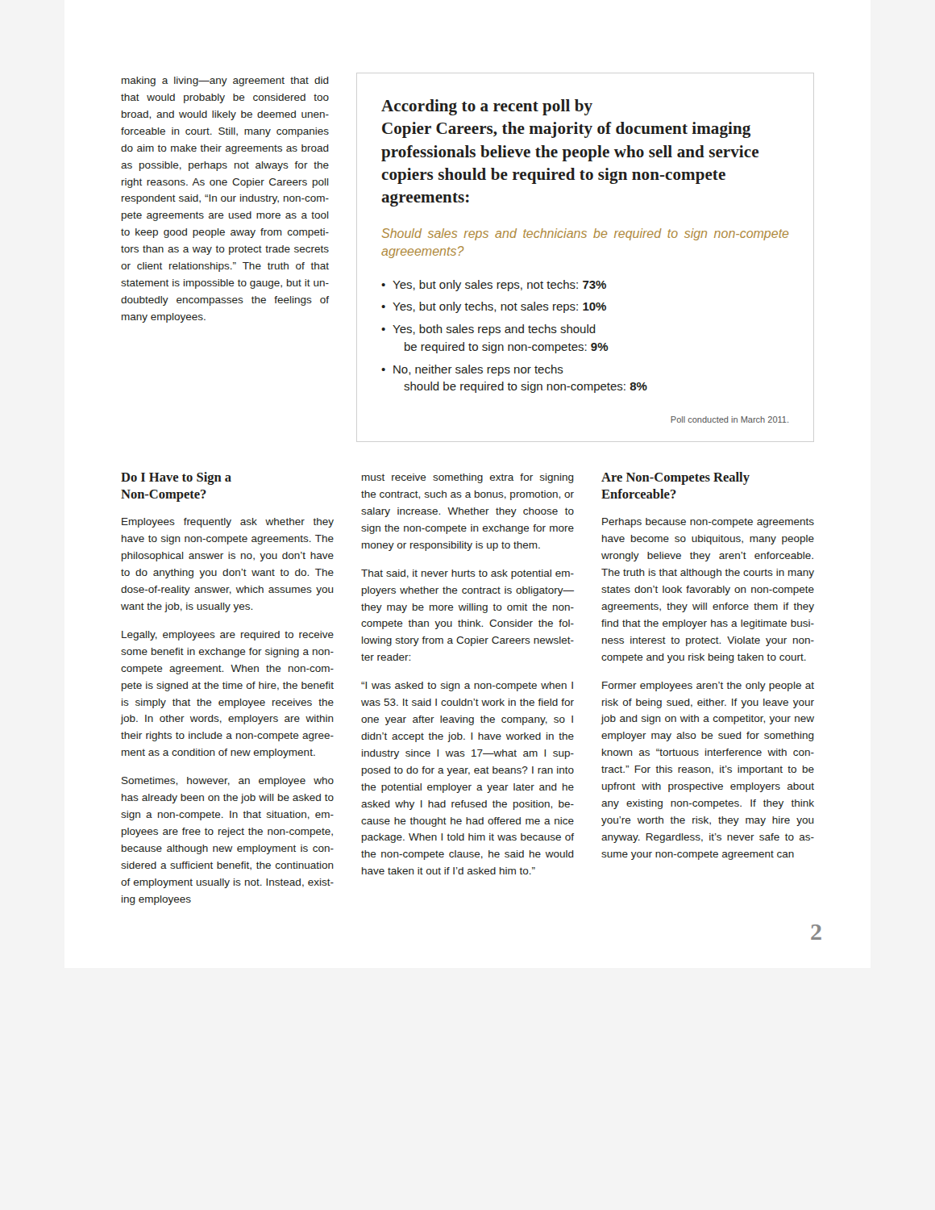making a living—any agreement that did that would probably be considered too broad, and would likely be deemed unenforceable in court. Still, many companies do aim to make their agreements as broad as possible, perhaps not always for the right reasons. As one Copier Careers poll respondent said, “In our industry, non-compete agreements are used more as a tool to keep good people away from competitors than as a way to protect trade secrets or client relationships.” The truth of that statement is impossible to gauge, but it undoubtedly encompasses the feelings of many employees.
According to a recent poll by
Copier Careers, the majority of document imaging professionals believe the people who sell and service copiers should be required to sign non-compete agreements:
Should sales reps and technicians be required to sign non-compete agreeements?
Yes, but only sales reps, not techs: 73%
Yes, but only techs, not sales reps: 10%
Yes, both sales reps and techs should
be required to sign non-competes: 9%
No, neither sales reps nor techs
should be required to sign non-competes: 8%
Poll conducted in March 2011.
Do I Have to Sign a
Non-Compete?
Employees frequently ask whether they have to sign non-compete agreements. The philosophical answer is no, you don’t have to do anything you don’t want to do. The dose-of-reality answer, which assumes you want the job, is usually yes.
Legally, employees are required to receive some benefit in exchange for signing a non-compete agreement. When the non-compete is signed at the time of hire, the benefit is simply that the employee receives the job. In other words, employers are within their rights to include a non-compete agreement as a condition of new employment.
Sometimes, however, an employee who has already been on the job will be asked to sign a non-compete. In that situation, employees are free to reject the non-compete, because although new employment is considered a sufficient benefit, the continuation of employment usually is not. Instead, existing employees
must receive something extra for signing the contract, such as a bonus, promotion, or salary increase. Whether they choose to sign the non-compete in exchange for more money or responsibility is up to them.
That said, it never hurts to ask potential employers whether the contract is obligatory—they may be more willing to omit the non-compete than you think. Consider the following story from a Copier Careers newsletter reader:
“I was asked to sign a non-compete when I was 53. It said I couldn’t work in the field for one year after leaving the company, so I didn’t accept the job. I have worked in the industry since I was 17—what am I supposed to do for a year, eat beans? I ran into the potential employer a year later and he asked why I had refused the position, because he thought he had offered me a nice package. When I told him it was because of the non-compete clause, he said he would have taken it out if I’d asked him to.”
Are Non-Competes Really Enforceable?
Perhaps because non-compete agreements have become so ubiquitous, many people wrongly believe they aren’t enforceable. The truth is that although the courts in many states don’t look favorably on non-compete agreements, they will enforce them if they find that the employer has a legitimate business interest to protect. Violate your non-compete and you risk being taken to court.
Former employees aren’t the only people at risk of being sued, either. If you leave your job and sign on with a competitor, your new employer may also be sued for something known as “tortuous interference with contract.” For this reason, it’s important to be upfront with prospective employers about any existing non-competes. If they think you’re worth the risk, they may hire you anyway. Regardless, it’s never safe to assume your non-compete agreement can
2